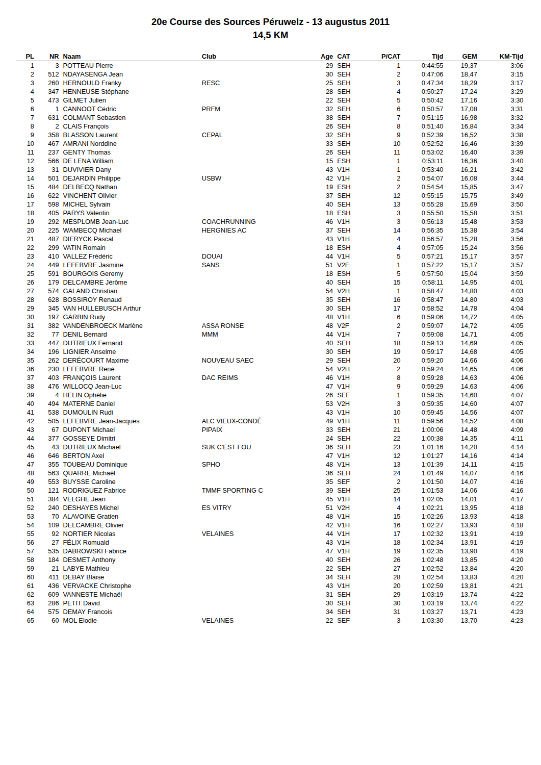20e Course des Sources Péruwelz - 13 augustus 2011
14,5 KM
| PL | NR | Naam | Club | Age | CAT | P/CAT | Tijd | GEM | KM-Tijd |
| --- | --- | --- | --- | --- | --- | --- | --- | --- | --- |
| 1 | 3 | POTTEAU Pierre | | 29 | SEH | 1 | 0:44:55 | 19,37 | 3:06 |
| 2 | 512 | NDAYASENGA Jean | | 30 | SEH | 2 | 0:47:06 | 18,47 | 3:15 |
| 3 | 260 | HERNOULD Franky | RESC | 25 | SEH | 3 | 0:47:34 | 18,29 | 3:17 |
| 4 | 347 | HENNEUSE Stéphane | | 28 | SEH | 4 | 0:50:27 | 17,24 | 3:29 |
| 5 | 473 | GILMET Julien | | 22 | SEH | 5 | 0:50:42 | 17,16 | 3:30 |
| 6 | 1 | CANNOOT Cédric | PRFM | 32 | SEH | 6 | 0:50:57 | 17,08 | 3:31 |
| 7 | 631 | COLMANT Sebastien | | 38 | SEH | 7 | 0:51:15 | 16,98 | 3:32 |
| 8 | 2 | CLAIS François | | 26 | SEH | 8 | 0:51:40 | 16,84 | 3:34 |
| 9 | 358 | BLASSON Laurent | CEPAL | 32 | SEH | 9 | 0:52:39 | 16,52 | 3:38 |
| 10 | 467 | AMRANI Norddine | | 33 | SEH | 10 | 0:52:52 | 16,46 | 3:39 |
| 11 | 237 | GENTY Thomas | | 26 | SEH | 11 | 0:53:02 | 16,40 | 3:39 |
| 12 | 566 | DE LENA William | | 15 | ESH | 1 | 0:53:11 | 16,36 | 3:40 |
| 13 | 31 | DUVIVIER Dany | | 43 | V1H | 1 | 0:53:40 | 16,21 | 3:42 |
| 14 | 501 | DEJARDIN Philippe | USBW | 42 | V1H | 2 | 0:54:07 | 16,08 | 3:44 |
| 15 | 484 | DELBECQ Nathan | | 19 | ESH | 2 | 0:54:54 | 15,85 | 3:47 |
| 16 | 622 | VINCHENT Olivier | | 37 | SEH | 12 | 0:55:15 | 15,75 | 3:49 |
| 17 | 598 | MICHEL Sylvain | | 40 | SEH | 13 | 0:55:28 | 15,69 | 3:50 |
| 18 | 405 | PARYS Valentin | | 18 | ESH | 3 | 0:55:50 | 15,58 | 3:51 |
| 19 | 292 | MESPLOMB Jean-Luc | COACHRUNNING | 46 | V1H | 3 | 0:56:13 | 15,48 | 3:53 |
| 20 | 225 | WAMBECQ Michael | HERGNIES AC | 37 | SEH | 14 | 0:56:35 | 15,38 | 3:54 |
| 21 | 487 | DIERYCK Pascal | | 43 | V1H | 4 | 0:56:57 | 15,28 | 3:56 |
| 22 | 299 | VATIN Romain | | 18 | ESH | 4 | 0:57:05 | 15,24 | 3:56 |
| 23 | 410 | VALLEZ Frédéric | DOUAI | 44 | V1H | 5 | 0:57:21 | 15,17 | 3:57 |
| 24 | 449 | LEFEBVRE Jasmine | SANS | 51 | V2F | 1 | 0:57:22 | 15,17 | 3:57 |
| 25 | 591 | BOURGOIS Geremy | | 18 | ESH | 5 | 0:57:50 | 15,04 | 3:59 |
| 26 | 179 | DELCAMBRE Jérôme | | 40 | SEH | 15 | 0:58:11 | 14,95 | 4:01 |
| 27 | 574 | GALAND Christian | | 54 | V2H | 1 | 0:58:47 | 14,80 | 4:03 |
| 28 | 628 | BOSSIROY Renaud | | 35 | SEH | 16 | 0:58:47 | 14,80 | 4:03 |
| 29 | 345 | VAN HULLEBUSCH Arthur | | 30 | SEH | 17 | 0:58:52 | 14,78 | 4:04 |
| 30 | 197 | GARBIN Rudy | | 48 | V1H | 6 | 0:59:06 | 14,72 | 4:05 |
| 31 | 382 | VANDENBROECK Marlène | ASSA RONSE | 48 | V2F | 2 | 0:59:07 | 14,72 | 4:05 |
| 32 | 77 | DENIL Bernard | MMM | 44 | V1H | 7 | 0:59:08 | 14,71 | 4:05 |
| 33 | 447 | DUTRIEUX Fernand | | 40 | SEH | 18 | 0:59:13 | 14,69 | 4:05 |
| 34 | 196 | LIGNIER Anselme | | 30 | SEH | 19 | 0:59:17 | 14,68 | 4:05 |
| 35 | 262 | DERÉCOURT Maxime | NOUVEAU SAEC | 29 | SEH | 20 | 0:59:20 | 14,66 | 4:06 |
| 36 | 230 | LEFEBVRE René | | 54 | V2H | 2 | 0:59:24 | 14,65 | 4:06 |
| 37 | 403 | FRANÇOIS Laurent | DAC REIMS | 46 | V1H | 8 | 0:59:28 | 14,63 | 4:06 |
| 38 | 476 | WILLOCQ Jean-Luc | | 47 | V1H | 9 | 0:59:29 | 14,63 | 4:06 |
| 39 | 4 | HELIN Ophélie | | 26 | SEF | 1 | 0:59:35 | 14,60 | 4:07 |
| 40 | 494 | MATERNE Daniel | | 53 | V2H | 3 | 0:59:35 | 14,60 | 4:07 |
| 41 | 538 | DUMOULIN Rudi | | 43 | V1H | 10 | 0:59:45 | 14,56 | 4:07 |
| 42 | 505 | LEFEBVRE Jean-Jacques | ALC VIEUX-CONDÉ | 49 | V1H | 11 | 0:59:56 | 14,52 | 4:08 |
| 43 | 67 | DUPONT Michael | PIPAIX | 33 | SEH | 21 | 1:00:06 | 14,48 | 4:09 |
| 44 | 377 | GOSSEYE Dimitri | | 24 | SEH | 22 | 1:00:38 | 14,35 | 4:11 |
| 45 | 43 | DUTRIEUX Michael | SUK C'EST FOU | 36 | SEH | 23 | 1:01:16 | 14,20 | 4:14 |
| 46 | 646 | BERTON Axel | | 47 | V1H | 12 | 1:01:27 | 14,16 | 4:14 |
| 47 | 355 | TOUBEAU Dominique | SPHO | 48 | V1H | 13 | 1:01:39 | 14,11 | 4:15 |
| 48 | 563 | QUARRE Michaël | | 36 | SEH | 24 | 1:01:49 | 14,07 | 4:16 |
| 49 | 553 | BUYSSE Caroline | | 35 | SEF | 2 | 1:01:50 | 14,07 | 4:16 |
| 50 | 121 | RODRIGUEZ Fabrice | TMMF SPORTING C | 39 | SEH | 25 | 1:01:53 | 14,06 | 4:16 |
| 51 | 384 | VELGHE Jean | | 45 | V1H | 14 | 1:02:05 | 14,01 | 4:17 |
| 52 | 240 | DESHAYES Michel | ES VITRY | 51 | V2H | 4 | 1:02:21 | 13,95 | 4:18 |
| 53 | 70 | ALAVOINE Gratien | | 48 | V1H | 15 | 1:02:26 | 13,93 | 4:18 |
| 54 | 109 | DELCAMBRE Olivier | | 42 | V1H | 16 | 1:02:27 | 13,93 | 4:18 |
| 55 | 92 | NORTIER Nicolas | VELAINES | 44 | V1H | 17 | 1:02:32 | 13,91 | 4:19 |
| 56 | 27 | FÉLIX Romuald | | 43 | V1H | 18 | 1:02:34 | 13,91 | 4:19 |
| 57 | 535 | DABROWSKI Fabrice | | 47 | V1H | 19 | 1:02:35 | 13,90 | 4:19 |
| 58 | 184 | DESMET Anthony | | 40 | SEH | 26 | 1:02:48 | 13,85 | 4:20 |
| 59 | 21 | LABYE Mathieu | | 22 | SEH | 27 | 1:02:52 | 13,84 | 4:20 |
| 60 | 411 | DEBAY Blaise | | 34 | SEH | 28 | 1:02:54 | 13,83 | 4:20 |
| 61 | 436 | VERVACKE Christophe | | 43 | V1H | 20 | 1:02:59 | 13,81 | 4:21 |
| 62 | 609 | VANNESTE Michaël | | 31 | SEH | 29 | 1:03:19 | 13,74 | 4:22 |
| 63 | 286 | PETIT David | | 30 | SEH | 30 | 1:03:19 | 13,74 | 4:22 |
| 64 | 575 | DEMAY Francois | | 34 | SEH | 31 | 1:03:27 | 13,71 | 4:23 |
| 65 | 60 | MOL Elodie | VELAINES | 22 | SEF | 3 | 1:03:30 | 13,70 | 4:23 |